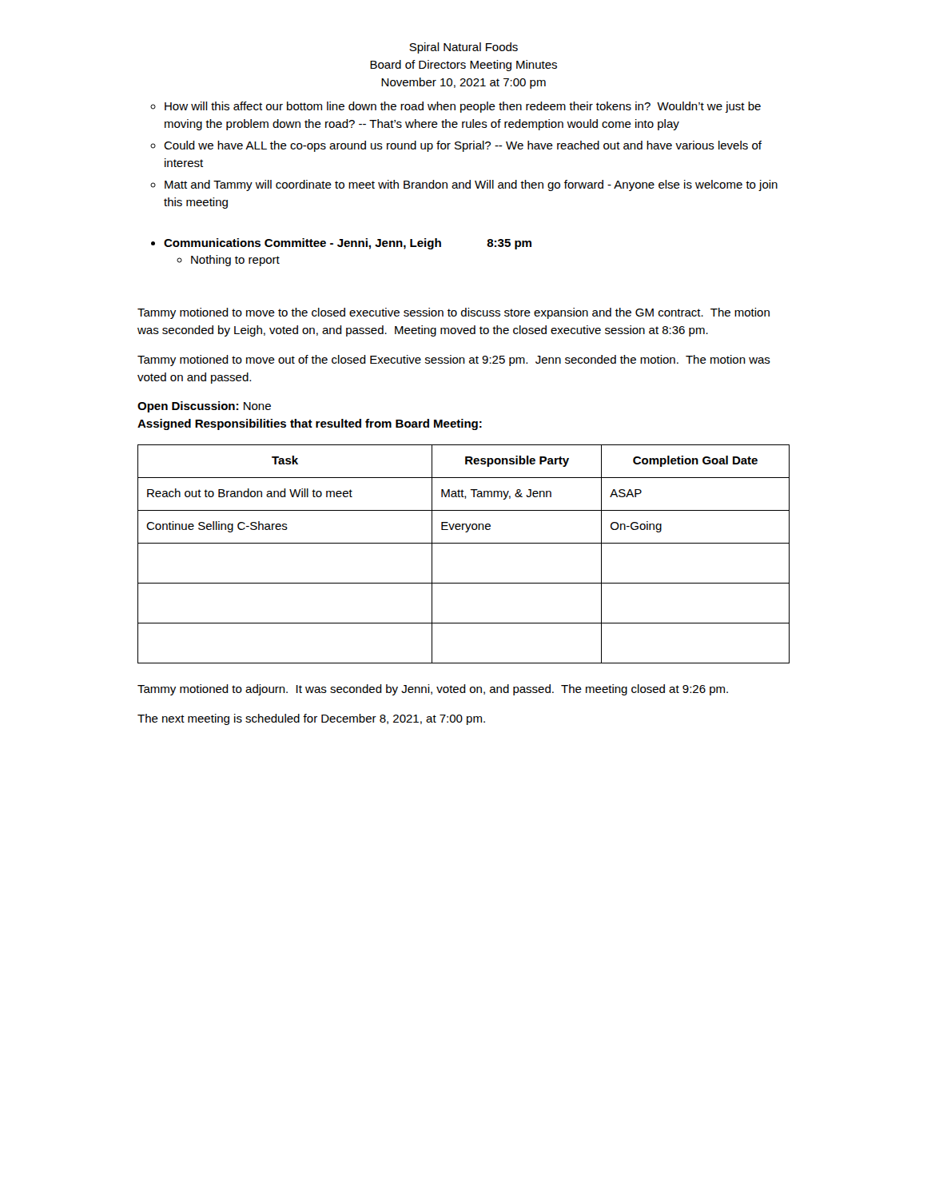Spiral Natural Foods
Board of Directors Meeting Minutes
November 10, 2021 at 7:00 pm
How will this affect our bottom line down the road when people then redeem their tokens in? Wouldn’t we just be moving the problem down the road? -- That’s where the rules of redemption would come into play
Could we have ALL the co-ops around us round up for Sprial? -- We have reached out and have various levels of interest
Matt and Tammy will coordinate to meet with Brandon and Will and then go forward - Anyone else is welcome to join this meeting
Communications Committee - Jenni, Jenn, Leigh 8:35 pm
Nothing to report
Tammy motioned to move to the closed executive session to discuss store expansion and the GM contract. The motion was seconded by Leigh, voted on, and passed. Meeting moved to the closed executive session at 8:36 pm.
Tammy motioned to move out of the closed Executive session at 9:25 pm. Jenn seconded the motion. The motion was voted on and passed.
Open Discussion: None
Assigned Responsibilities that resulted from Board Meeting:
| Task | Responsible Party | Completion Goal Date |
| --- | --- | --- |
| Reach out to Brandon and Will to meet | Matt, Tammy, & Jenn | ASAP |
| Continue Selling C-Shares | Everyone | On-Going |
Tammy motioned to adjourn. It was seconded by Jenni, voted on, and passed. The meeting closed at 9:26 pm.
The next meeting is scheduled for December 8, 2021, at 7:00 pm.